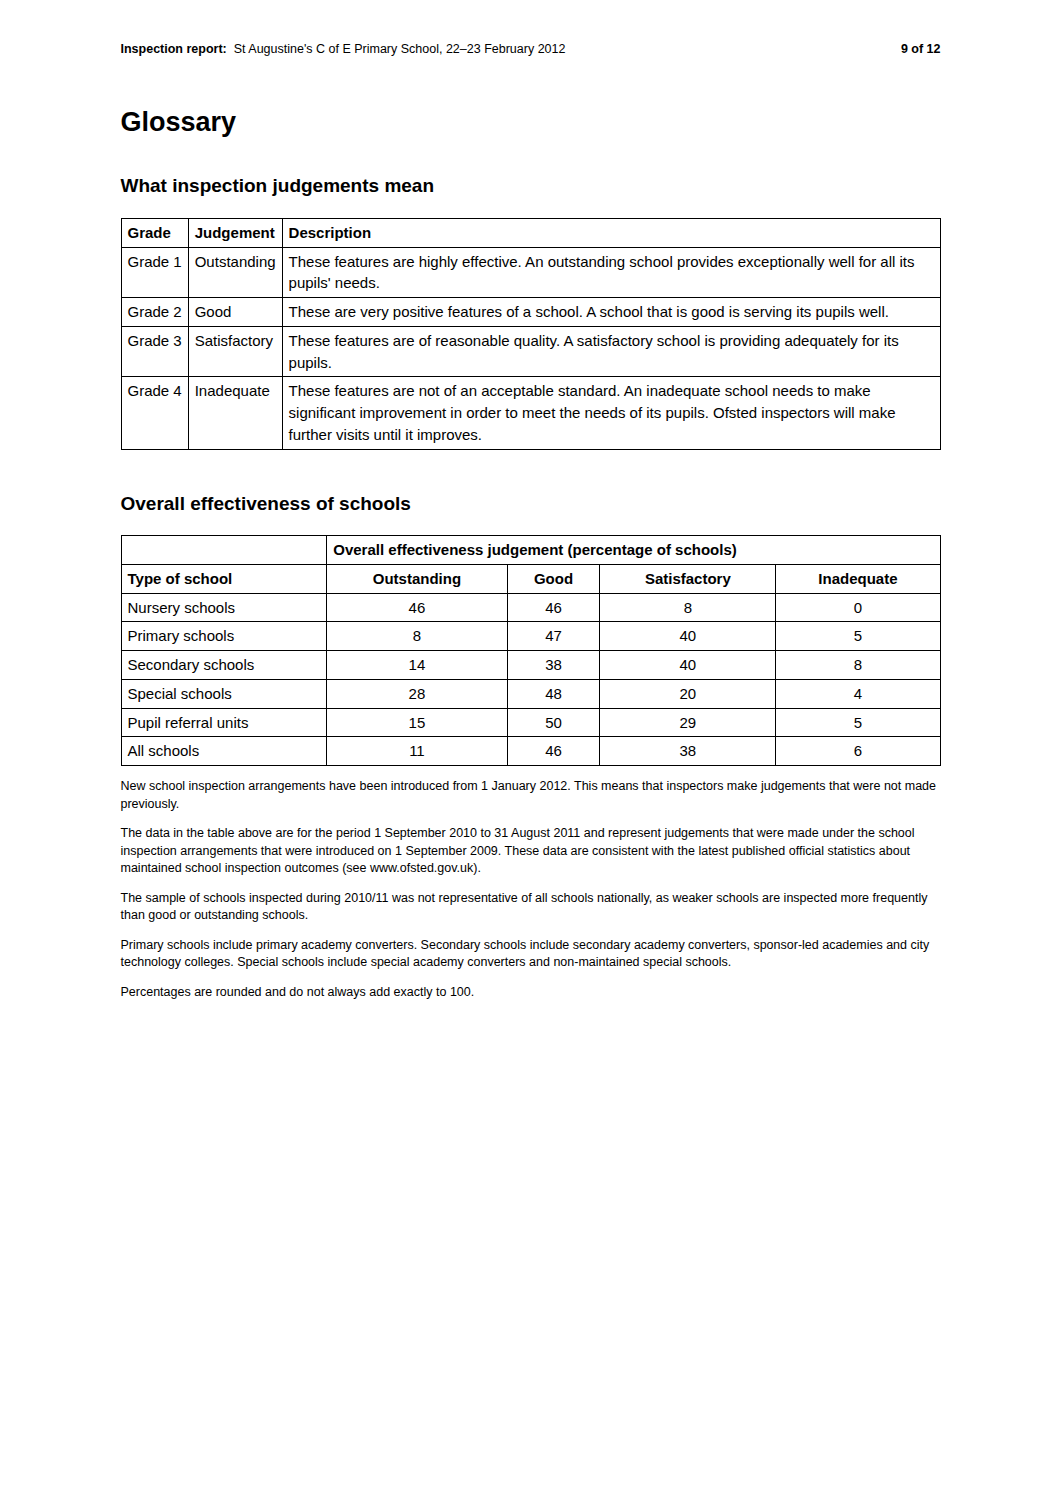Inspection report: St Augustine's C of E Primary School, 22–23 February 2012
9 of 12
Glossary
What inspection judgements mean
| Grade | Judgement | Description |
| --- | --- | --- |
| Grade 1 | Outstanding | These features are highly effective. An outstanding school provides exceptionally well for all its pupils' needs. |
| Grade 2 | Good | These are very positive features of a school. A school that is good is serving its pupils well. |
| Grade 3 | Satisfactory | These features are of reasonable quality. A satisfactory school is providing adequately for its pupils. |
| Grade 4 | Inadequate | These features are not of an acceptable standard. An inadequate school needs to make significant improvement in order to meet the needs of its pupils. Ofsted inspectors will make further visits until it improves. |
Overall effectiveness of schools
| | Overall effectiveness judgement (percentage of schools) |
| --- | --- |
| Type of school | Outstanding | Good | Satisfactory | Inadequate |
| Nursery schools | 46 | 46 | 8 | 0 |
| Primary schools | 8 | 47 | 40 | 5 |
| Secondary schools | 14 | 38 | 40 | 8 |
| Special schools | 28 | 48 | 20 | 4 |
| Pupil referral units | 15 | 50 | 29 | 5 |
| All schools | 11 | 46 | 38 | 6 |
New school inspection arrangements have been introduced from 1 January 2012. This means that inspectors make judgements that were not made previously.
The data in the table above are for the period 1 September 2010 to 31 August 2011 and represent judgements that were made under the school inspection arrangements that were introduced on 1 September 2009. These data are consistent with the latest published official statistics about maintained school inspection outcomes (see www.ofsted.gov.uk).
The sample of schools inspected during 2010/11 was not representative of all schools nationally, as weaker schools are inspected more frequently than good or outstanding schools.
Primary schools include primary academy converters. Secondary schools include secondary academy converters, sponsor-led academies and city technology colleges. Special schools include special academy converters and non-maintained special schools.
Percentages are rounded and do not always add exactly to 100.